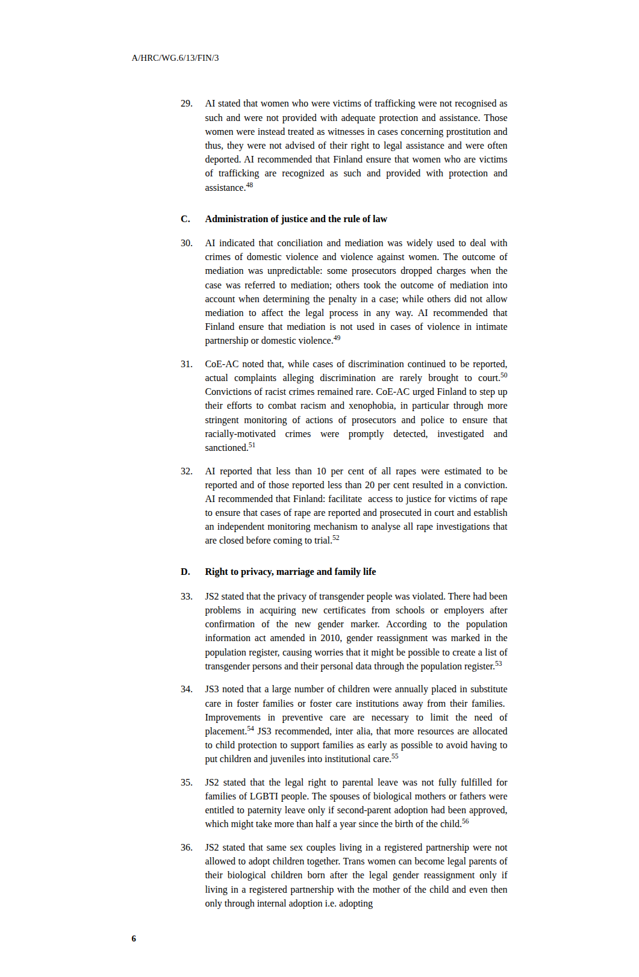A/HRC/WG.6/13/FIN/3
29. AI stated that women who were victims of trafficking were not recognised as such and were not provided with adequate protection and assistance. Those women were instead treated as witnesses in cases concerning prostitution and thus, they were not advised of their right to legal assistance and were often deported. AI recommended that Finland ensure that women who are victims of trafficking are recognized as such and provided with protection and assistance.48
C. Administration of justice and the rule of law
30. AI indicated that conciliation and mediation was widely used to deal with crimes of domestic violence and violence against women. The outcome of mediation was unpredictable: some prosecutors dropped charges when the case was referred to mediation; others took the outcome of mediation into account when determining the penalty in a case; while others did not allow mediation to affect the legal process in any way. AI recommended that Finland ensure that mediation is not used in cases of violence in intimate partnership or domestic violence.49
31. CoE-AC noted that, while cases of discrimination continued to be reported, actual complaints alleging discrimination are rarely brought to court.50 Convictions of racist crimes remained rare. CoE-AC urged Finland to step up their efforts to combat racism and xenophobia, in particular through more stringent monitoring of actions of prosecutors and police to ensure that racially-motivated crimes were promptly detected, investigated and sanctioned.51
32. AI reported that less than 10 per cent of all rapes were estimated to be reported and of those reported less than 20 per cent resulted in a conviction. AI recommended that Finland: facilitate access to justice for victims of rape to ensure that cases of rape are reported and prosecuted in court and establish an independent monitoring mechanism to analyse all rape investigations that are closed before coming to trial.52
D. Right to privacy, marriage and family life
33. JS2 stated that the privacy of transgender people was violated. There had been problems in acquiring new certificates from schools or employers after confirmation of the new gender marker. According to the population information act amended in 2010, gender reassignment was marked in the population register, causing worries that it might be possible to create a list of transgender persons and their personal data through the population register.53
34. JS3 noted that a large number of children were annually placed in substitute care in foster families or foster care institutions away from their families. Improvements in preventive care are necessary to limit the need of placement.54 JS3 recommended, inter alia, that more resources are allocated to child protection to support families as early as possible to avoid having to put children and juveniles into institutional care.55
35. JS2 stated that the legal right to parental leave was not fully fulfilled for families of LGBTI people. The spouses of biological mothers or fathers were entitled to paternity leave only if second-parent adoption had been approved, which might take more than half a year since the birth of the child.56
36. JS2 stated that same sex couples living in a registered partnership were not allowed to adopt children together. Trans women can become legal parents of their biological children born after the legal gender reassignment only if living in a registered partnership with the mother of the child and even then only through internal adoption i.e. adopting
6